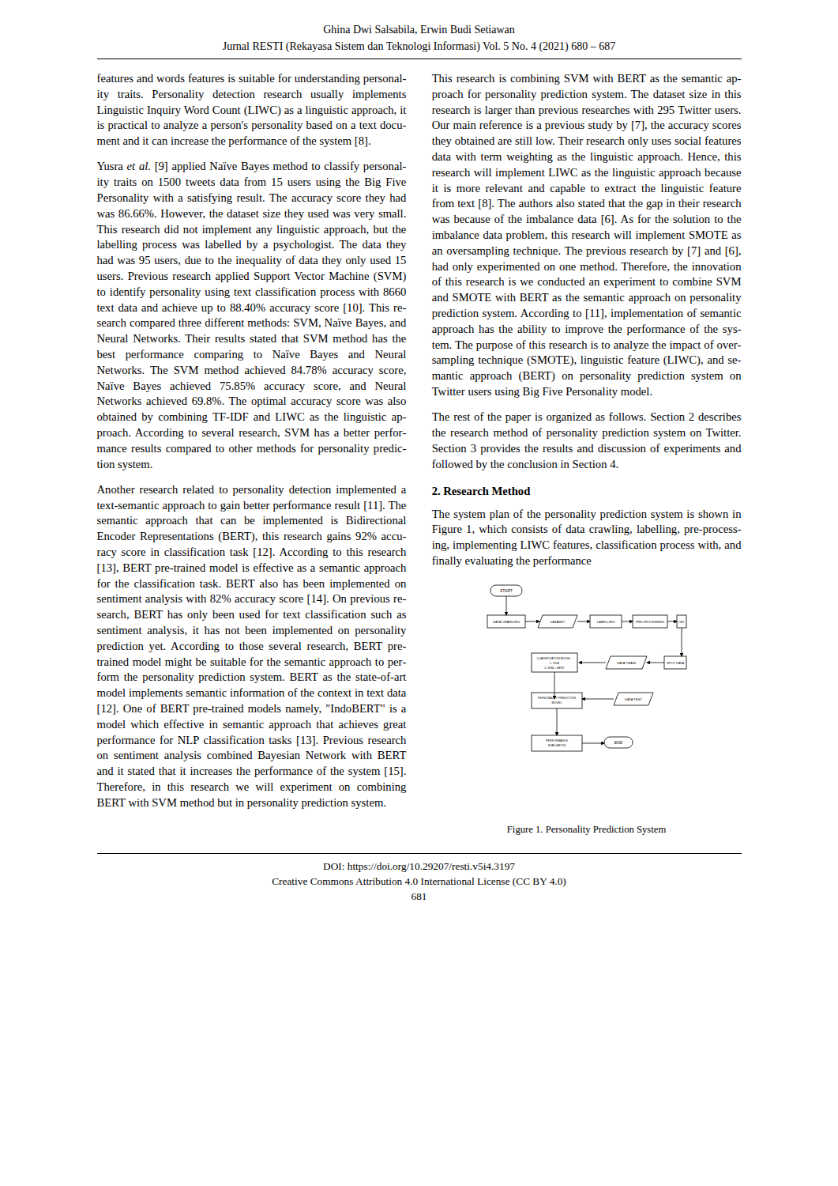Ghina Dwi Salsabila, Erwin Budi Setiawan
Jurnal RESTI (Rekayasa Sistem dan Teknologi Informasi) Vol. 5 No. 4 (2021) 680 – 687
features and words features is suitable for understanding personality traits. Personality detection research usually implements Linguistic Inquiry Word Count (LIWC) as a linguistic approach, it is practical to analyze a person's personality based on a text document and it can increase the performance of the system [8].
Yusra et al. [9] applied Naïve Bayes method to classify personality traits on 1500 tweets data from 15 users using the Big Five Personality with a satisfying result. The accuracy score they had was 86.66%. However, the dataset size they used was very small. This research did not implement any linguistic approach, but the labelling process was labelled by a psychologist. The data they had was 95 users, due to the inequality of data they only used 15 users. Previous research applied Support Vector Machine (SVM) to identify personality using text classification process with 8660 text data and achieve up to 88.40% accuracy score [10]. This research compared three different methods: SVM, Naïve Bayes, and Neural Networks. Their results stated that SVM method has the best performance comparing to Naïve Bayes and Neural Networks. The SVM method achieved 84.78% accuracy score, Naïve Bayes achieved 75.85% accuracy score, and Neural Networks achieved 69.8%. The optimal accuracy score was also obtained by combining TF-IDF and LIWC as the linguistic approach. According to several research, SVM has a better performance results compared to other methods for personality prediction system.
Another research related to personality detection implemented a text-semantic approach to gain better performance result [11]. The semantic approach that can be implemented is Bidirectional Encoder Representations (BERT), this research gains 92% accuracy score in classification task [12]. According to this research [13], BERT pre-trained model is effective as a semantic approach for the classification task. BERT also has been implemented on sentiment analysis with 82% accuracy score [14]. On previous research, BERT has only been used for text classification such as sentiment analysis, it has not been implemented on personality prediction yet. According to those several research, BERT pre-trained model might be suitable for the semantic approach to perform the personality prediction system. BERT as the state-of-art model implements semantic information of the context in text data [12]. One of BERT pre-trained models namely, "IndoBERT" is a model which effective in semantic approach that achieves great performance for NLP classification tasks [13]. Previous research on sentiment analysis combined Bayesian Network with BERT and it stated that it increases the performance of the system [15]. Therefore, in this research we will experiment on combining BERT with SVM method but in personality prediction system.
This research is combining SVM with BERT as the semantic approach for personality prediction system. The dataset size in this research is larger than previous researches with 295 Twitter users. Our main reference is a previous study by [7], the accuracy scores they obtained are still low. Their research only uses social features data with term weighting as the linguistic approach. Hence, this research will implement LIWC as the linguistic approach because it is more relevant and capable to extract the linguistic feature from text [8]. The authors also stated that the gap in their research was because of the imbalance data [6]. As for the solution to the imbalance data problem, this research will implement SMOTE as an oversampling technique. The previous research by [7] and [6], had only experimented on one method. Therefore, the innovation of this research is we conducted an experiment to combine SVM and SMOTE with BERT as the semantic approach on personality prediction system. According to [11], implementation of semantic approach has the ability to improve the performance of the system. The purpose of this research is to analyze the impact of oversampling technique (SMOTE), linguistic feature (LIWC), and semantic approach (BERT) on personality prediction system on Twitter users using Big Five Personality model.
The rest of the paper is organized as follows. Section 2 describes the research method of personality prediction system on Twitter. Section 3 provides the results and discussion of experiments and followed by the conclusion in Section 4.
2. Research Method
The system plan of the personality prediction system is shown in Figure 1, which consists of data crawling, labelling, pre-processing, implementing LIWC features, classification process with, and finally evaluating the performance
START DATA CRAWLING DATASET LABELLING PRE-PROCESSING LIWC SPLIT DATA DATA TRAIN CLASSIFICATION MODEL : 1. SVM 2. SVM + BERT DATA TEST PERSONALITY PREDICTION MODEL PERFORMANCE EVALUATION END
Figure 1. Personality Prediction System
DOI: https://doi.org/10.29207/resti.v5i4.3197
Creative Commons Attribution 4.0 International License (CC BY 4.0)
681